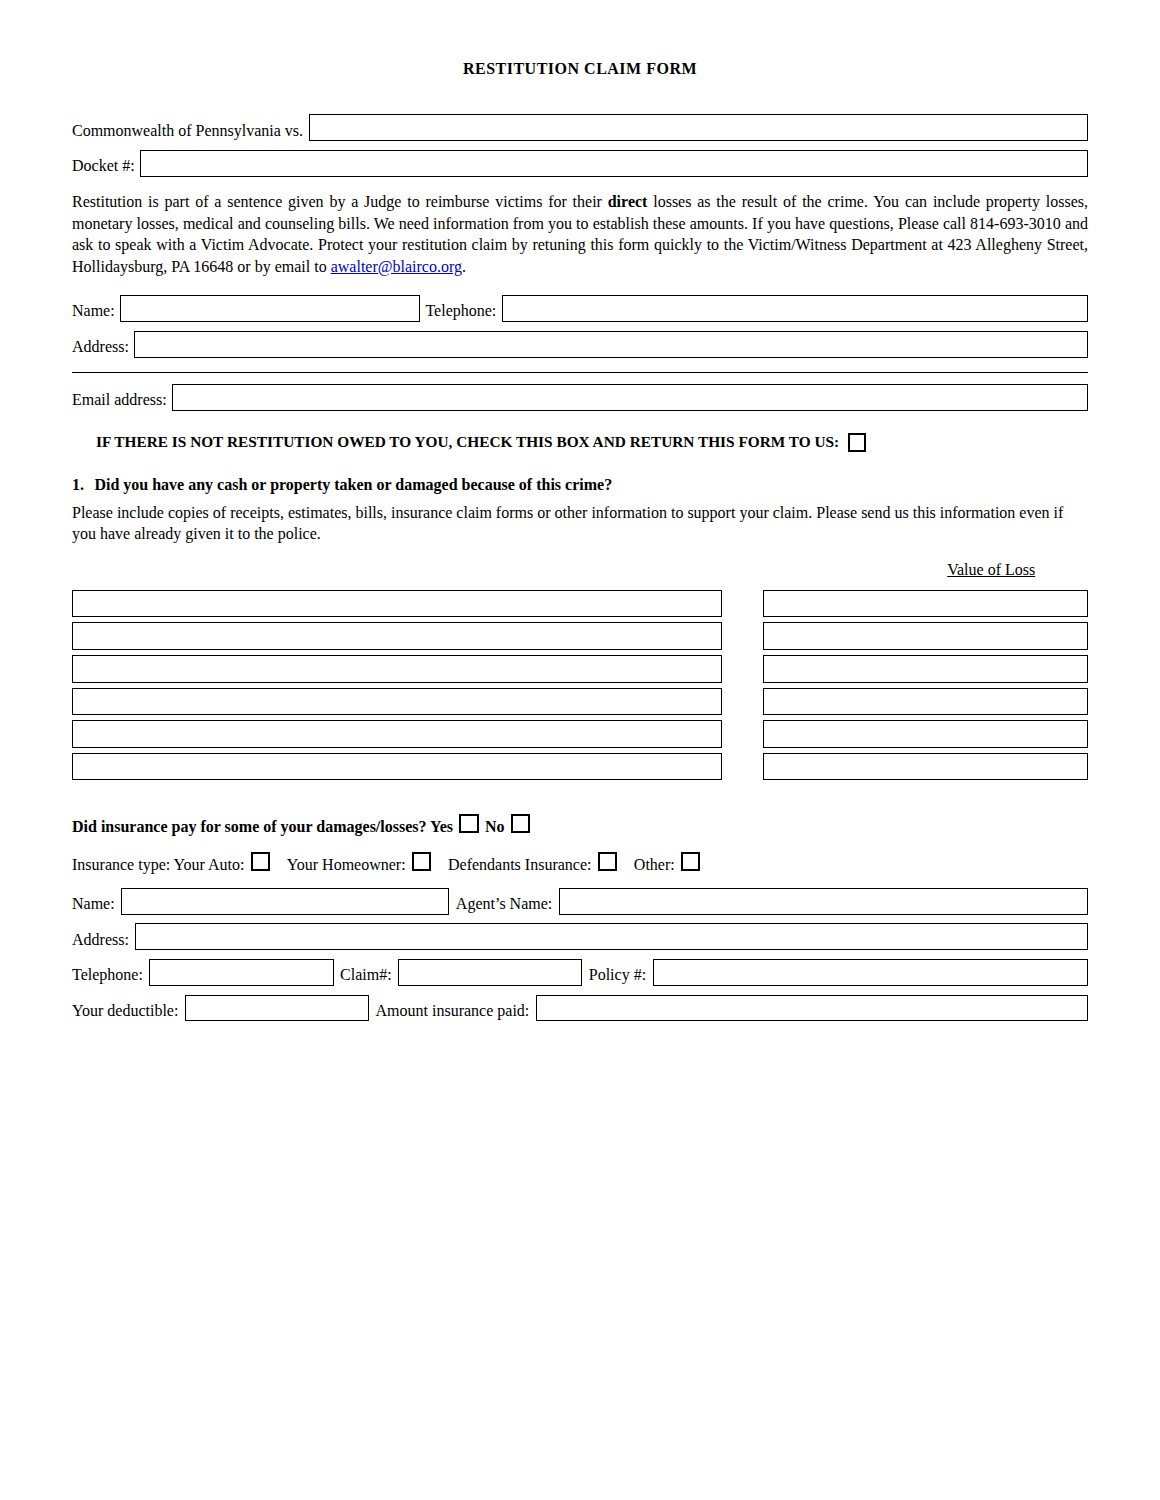RESTITUTION CLAIM FORM
Commonwealth of Pennsylvania vs.
Docket #:
Restitution is part of a sentence given by a Judge to reimburse victims for their direct losses as the result of the crime. You can include property losses, monetary losses, medical and counseling bills. We need information from you to establish these amounts. If you have questions, Please call 814-693-3010 and ask to speak with a Victim Advocate. Protect your restitution claim by retuning this form quickly to the Victim/Witness Department at 423 Allegheny Street, Hollidaysburg, PA 16648 or by email to awalter@blairco.org.
Name: Telephone:
Address:
Email address:
IF THERE IS NOT RESTITUTION OWED TO YOU, CHECK THIS BOX AND RETURN THIS FORM TO US:
1. Did you have any cash or property taken or damaged because of this crime?
Please include copies of receipts, estimates, bills, insurance claim forms or other information to support your claim. Please send us this information even if you have already given it to the police.
Value of Loss
Did insurance pay for some of your damages/losses? Yes No
Insurance type: Your Auto: Your Homeowner: Defendants Insurance: Other:
Name: Agent’s Name:
Address:
Telephone: Claim#: Policy #:
Your deductible: Amount insurance paid: